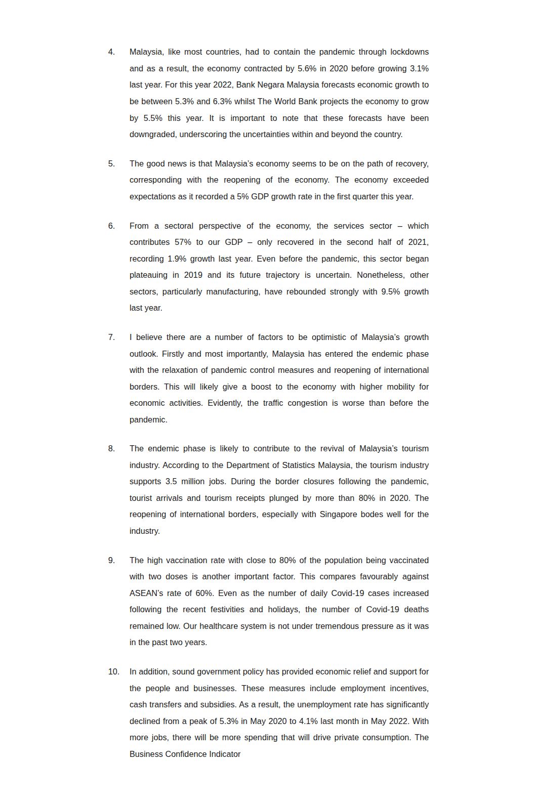Malaysia, like most countries, had to contain the pandemic through lockdowns and as a result, the economy contracted by 5.6% in 2020 before growing 3.1% last year. For this year 2022, Bank Negara Malaysia forecasts economic growth to be between 5.3% and 6.3% whilst The World Bank projects the economy to grow by 5.5% this year. It is important to note that these forecasts have been downgraded, underscoring the uncertainties within and beyond the country.
The good news is that Malaysia’s economy seems to be on the path of recovery, corresponding with the reopening of the economy. The economy exceeded expectations as it recorded a 5% GDP growth rate in the first quarter this year.
From a sectoral perspective of the economy, the services sector – which contributes 57% to our GDP – only recovered in the second half of 2021, recording 1.9% growth last year. Even before the pandemic, this sector began plateauing in 2019 and its future trajectory is uncertain. Nonetheless, other sectors, particularly manufacturing, have rebounded strongly with 9.5% growth last year.
I believe there are a number of factors to be optimistic of Malaysia’s growth outlook. Firstly and most importantly, Malaysia has entered the endemic phase with the relaxation of pandemic control measures and reopening of international borders. This will likely give a boost to the economy with higher mobility for economic activities. Evidently, the traffic congestion is worse than before the pandemic.
The endemic phase is likely to contribute to the revival of Malaysia’s tourism industry. According to the Department of Statistics Malaysia, the tourism industry supports 3.5 million jobs. During the border closures following the pandemic, tourist arrivals and tourism receipts plunged by more than 80% in 2020. The reopening of international borders, especially with Singapore bodes well for the industry.
The high vaccination rate with close to 80% of the population being vaccinated with two doses is another important factor. This compares favourably against ASEAN’s rate of 60%. Even as the number of daily Covid-19 cases increased following the recent festivities and holidays, the number of Covid-19 deaths remained low. Our healthcare system is not under tremendous pressure as it was in the past two years.
In addition, sound government policy has provided economic relief and support for the people and businesses. These measures include employment incentives, cash transfers and subsidies. As a result, the unemployment rate has significantly declined from a peak of 5.3% in May 2020 to 4.1% last month in May 2022. With more jobs, there will be more spending that will drive private consumption. The Business Confidence Indicator